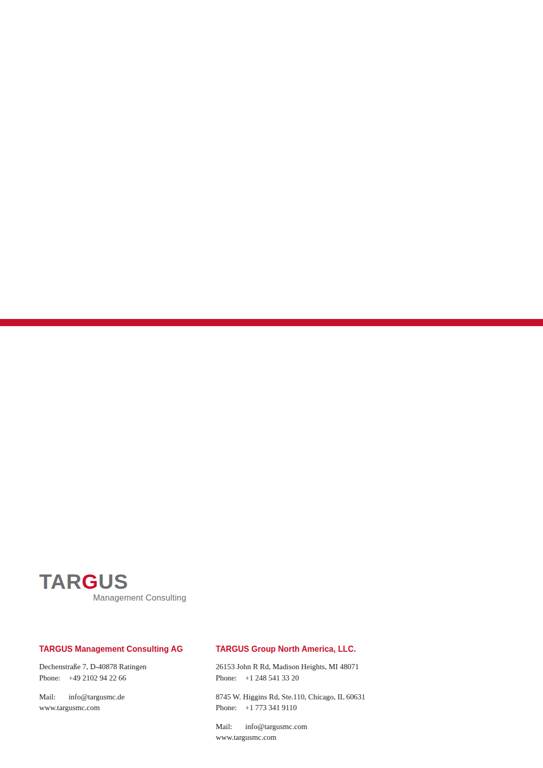TARGUS
Management Consulting
TARGUS Management Consulting AG
Dechenstraße 7, D-40878 Ratingen
Phone:+49 2102 94 22 66
Mail: info@targusmc.de
www.targusmc.com
TARGUS Group North America, LLC.
26153 John R Rd, Madison Heights, MI 48071
Phone:+1 248 541 33 20
8745 W. Higgins Rd, Ste.110, Chicago, IL 60631
Phone:+1 773 341 9110
Mail: info@targusmc.com
www.targusmc.com